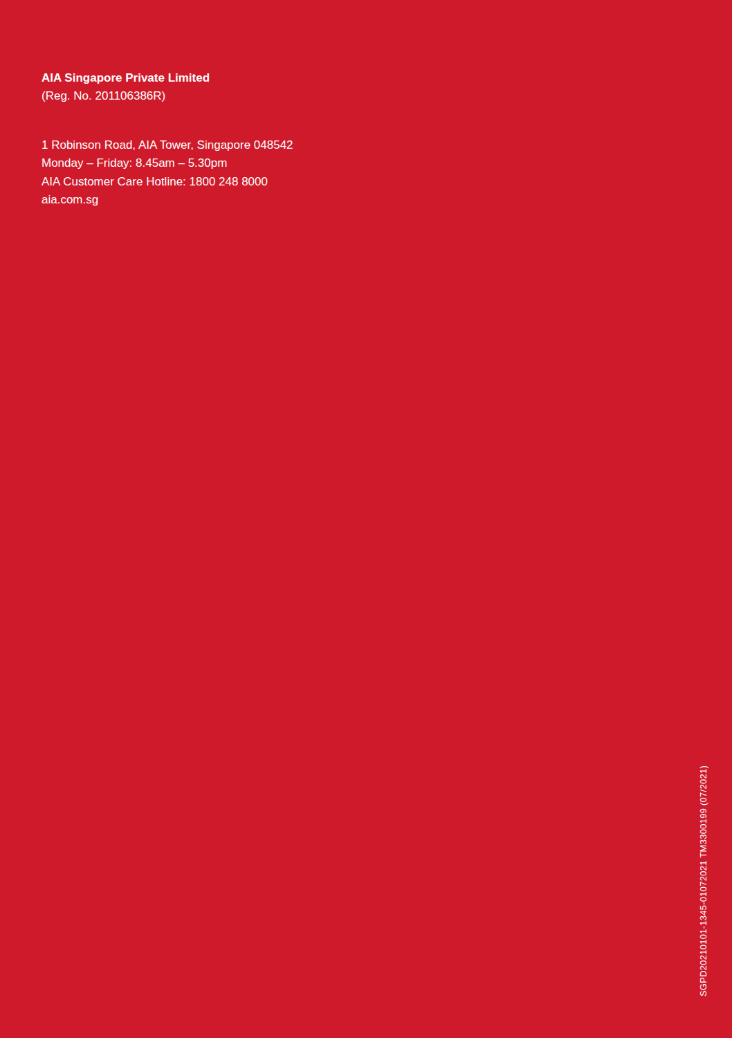AIA Singapore Private Limited
(Reg. No. 201106386R)
1 Robinson Road, AIA Tower, Singapore 048542
Monday – Friday: 8.45am – 5.30pm
AIA Customer Care Hotline: 1800 248 8000
aia.com.sg
SGPD20210101-1345-01072021 TM3300199 (07/2021)